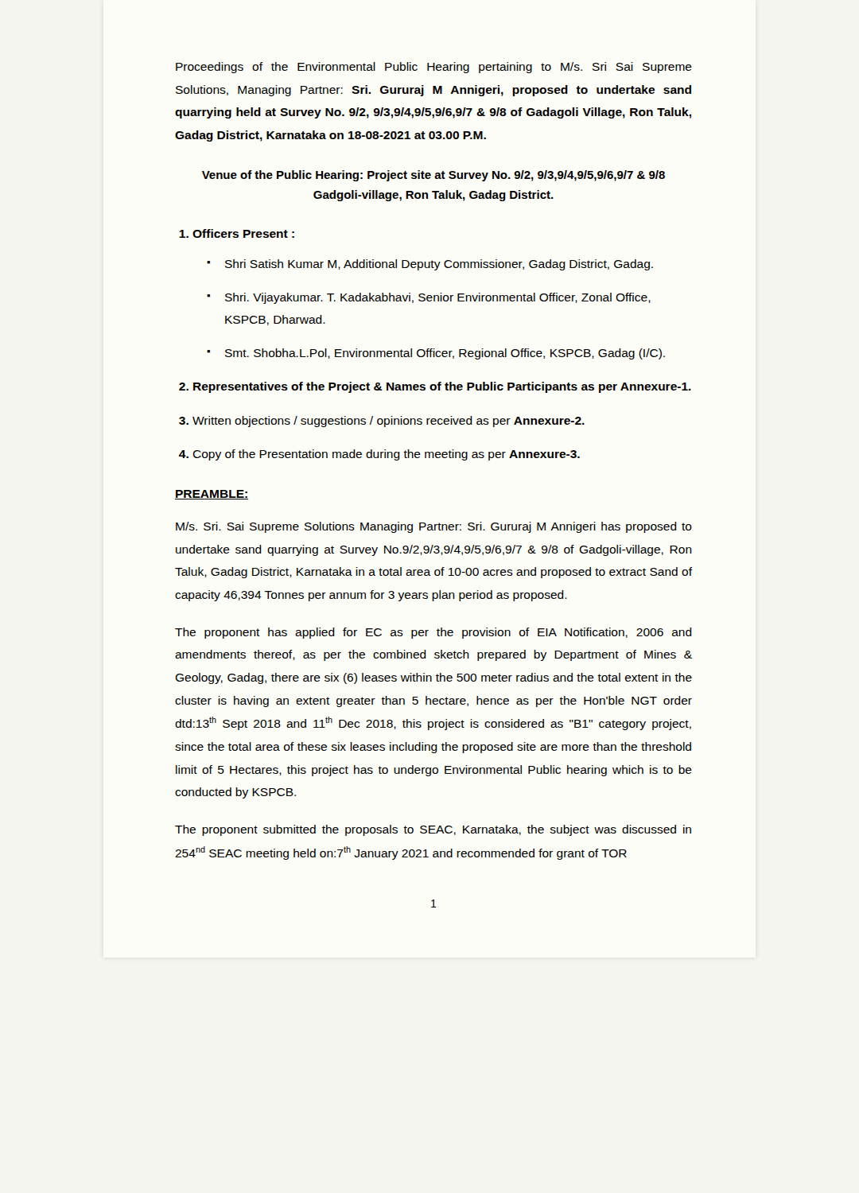Proceedings of the Environmental Public Hearing pertaining to M/s. Sri Sai Supreme Solutions, Managing Partner: Sri. Gururaj M Annigeri, proposed to undertake sand quarrying held at Survey No. 9/2, 9/3,9/4,9/5,9/6,9/7 & 9/8 of Gadagoli Village, Ron Taluk, Gadag District, Karnataka on 18-08-2021 at 03.00 P.M.
Venue of the Public Hearing: Project site at Survey No. 9/2, 9/3,9/4,9/5,9/6,9/7 & 9/8
Gadgoli-village, Ron Taluk, Gadag District.
Officers Present :
Shri Satish Kumar M, Additional Deputy Commissioner, Gadag District, Gadag.
Shri. Vijayakumar. T. Kadakabhavi, Senior Environmental Officer, Zonal Office, KSPCB, Dharwad.
Smt. Shobha.L.Pol, Environmental Officer, Regional Office, KSPCB, Gadag (I/C).
Representatives of the Project & Names of the Public Participants as per Annexure-1.
Written objections / suggestions / opinions received as per Annexure-2.
Copy of the Presentation made during the meeting as per Annexure-3.
PREAMBLE:
M/s. Sri. Sai Supreme Solutions Managing Partner: Sri. Gururaj M Annigeri has proposed to undertake sand quarrying at Survey No.9/2,9/3,9/4,9/5,9/6,9/7 & 9/8 of Gadgoli-village, Ron Taluk, Gadag District, Karnataka in a total area of 10-00 acres and proposed to extract Sand of capacity 46,394 Tonnes per annum for 3 years plan period as proposed.
The proponent has applied for EC as per the provision of EIA Notification, 2006 and amendments thereof, as per the combined sketch prepared by Department of Mines & Geology, Gadag, there are six (6) leases within the 500 meter radius and the total extent in the cluster is having an extent greater than 5 hectare, hence as per the Hon'ble NGT order dtd:13th Sept 2018 and 11th Dec 2018, this project is considered as "B1" category project, since the total area of these six leases including the proposed site are more than the threshold limit of 5 Hectares, this project has to undergo Environmental Public hearing which is to be conducted by KSPCB.
The proponent submitted the proposals to SEAC, Karnataka, the subject was discussed in 254nd SEAC meeting held on:7th January 2021 and recommended for grant of TOR
1